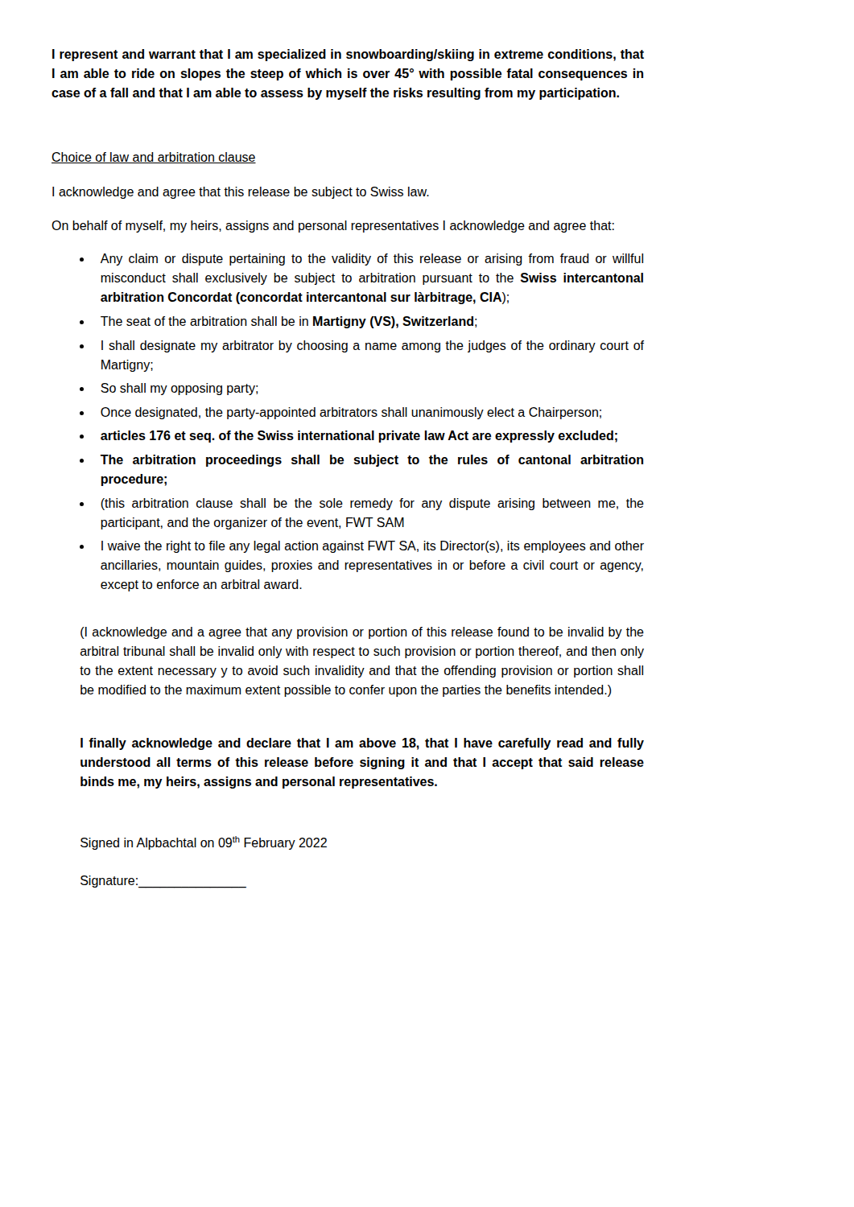I represent and warrant that I am specialized in snowboarding/skiing in extreme conditions, that I am able to ride on slopes the steep of which is over 45° with possible fatal consequences in case of a fall and that I am able to assess by myself the risks resulting from my participation.
Choice of law and arbitration clause
I acknowledge and agree that this release be subject to Swiss law.
On behalf of myself, my heirs, assigns and personal representatives I acknowledge and agree that:
Any claim or dispute pertaining to the validity of this release or arising from fraud or willful misconduct shall exclusively be subject to arbitration pursuant to the Swiss intercantonal arbitration Concordat (concordat intercantonal sur làrbitrage, CIA);
The seat of the arbitration shall be in Martigny (VS), Switzerland;
I shall designate my arbitrator by choosing a name among the judges of the ordinary court of Martigny;
So shall my opposing party;
Once designated, the party-appointed arbitrators shall unanimously elect a Chairperson;
articles 176 et seq. of the Swiss international private law Act are expressly excluded;
The arbitration proceedings shall be subject to the rules of cantonal arbitration procedure;
(this arbitration clause shall be the sole remedy for any dispute arising between me, the participant, and the organizer of the event, FWT SAM
I waive the right to file any legal action against FWT SA, its Director(s), its employees and other ancillaries, mountain guides, proxies and representatives in or before a civil court or agency, except to enforce an arbitral award.
(I acknowledge and a agree that any provision or portion of this release found to be invalid by the arbitral tribunal shall be invalid only with respect to such provision or portion thereof, and then only to the extent necessary y to avoid such invalidity and that the offending provision or portion shall be modified to the maximum extent possible to confer upon the parties the benefits intended.)
I finally acknowledge and declare that I am above 18, that I have carefully read and fully understood all terms of this release before signing it and that I accept that said release binds me, my heirs, assigns and personal representatives.
Signed in Alpbachtal on 09th February 2022
Signature:_______________